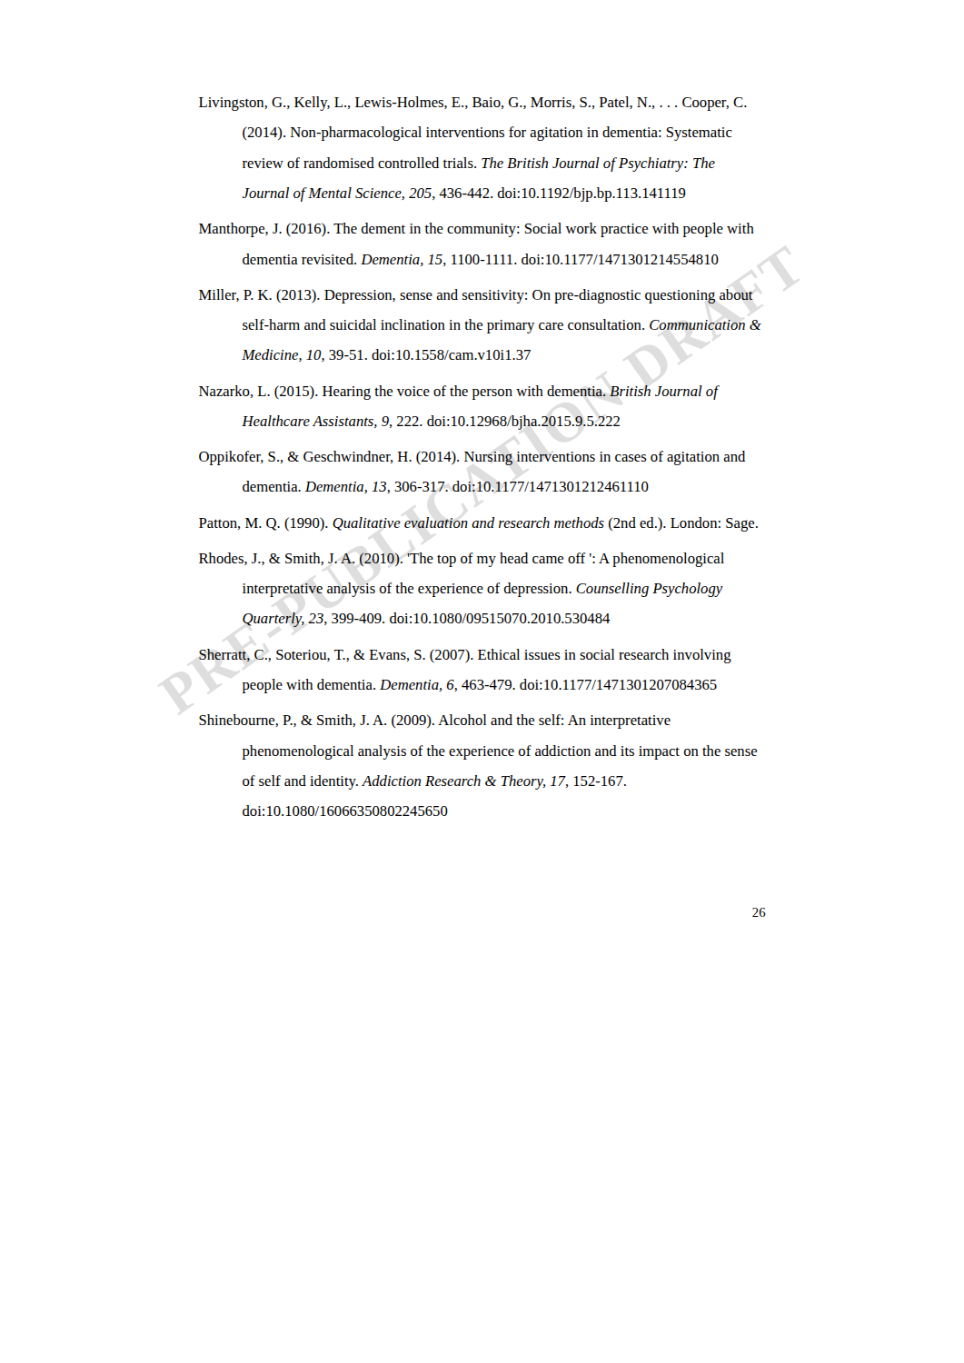PRE-PUBLICATION DRAFT
Livingston, G., Kelly, L., Lewis-Holmes, E., Baio, G., Morris, S., Patel, N., . . . Cooper, C. (2014). Non-pharmacological interventions for agitation in dementia: Systematic review of randomised controlled trials. The British Journal of Psychiatry: The Journal of Mental Science, 205, 436-442. doi:10.1192/bjp.bp.113.141119
Manthorpe, J. (2016). The dement in the community: Social work practice with people with dementia revisited. Dementia, 15, 1100-1111. doi:10.1177/1471301214554810
Miller, P. K. (2013). Depression, sense and sensitivity: On pre-diagnostic questioning about self-harm and suicidal inclination in the primary care consultation. Communication & Medicine, 10, 39-51. doi:10.1558/cam.v10i1.37
Nazarko, L. (2015). Hearing the voice of the person with dementia. British Journal of Healthcare Assistants, 9, 222. doi:10.12968/bjha.2015.9.5.222
Oppikofer, S., & Geschwindner, H. (2014). Nursing interventions in cases of agitation and dementia. Dementia, 13, 306-317. doi:10.1177/1471301212461110
Patton, M. Q. (1990). Qualitative evaluation and research methods (2nd ed.). London: Sage.
Rhodes, J., & Smith, J. A. (2010). 'The top of my head came off ': A phenomenological interpretative analysis of the experience of depression. Counselling Psychology Quarterly, 23, 399-409. doi:10.1080/09515070.2010.530484
Sherratt, C., Soteriou, T., & Evans, S. (2007). Ethical issues in social research involving people with dementia. Dementia, 6, 463-479. doi:10.1177/1471301207084365
Shinebourne, P., & Smith, J. A. (2009). Alcohol and the self: An interpretative phenomenological analysis of the experience of addiction and its impact on the sense of self and identity. Addiction Research & Theory, 17, 152-167. doi:10.1080/16066350802245650
26